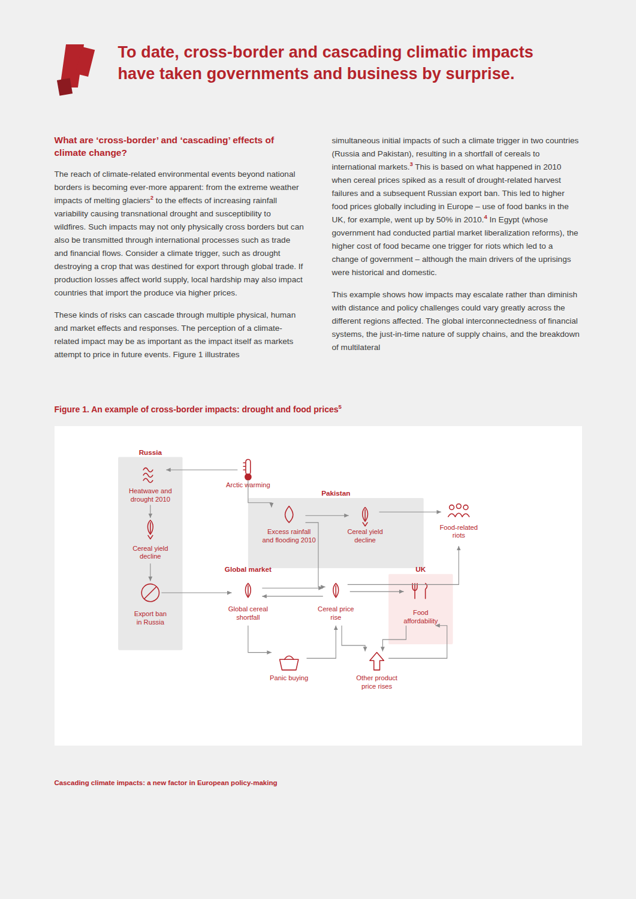To date, cross-border and cascading climatic impacts have taken governments and business by surprise.
What are ‘cross-border’ and ‘cascading’ effects of climate change?
The reach of climate-related environmental events beyond national borders is becoming ever-more apparent: from the extreme weather impacts of melting glaciers2 to the effects of increasing rainfall variability causing transnational drought and susceptibility to wildfires. Such impacts may not only physically cross borders but can also be transmitted through international processes such as trade and financial flows. Consider a climate trigger, such as drought destroying a crop that was destined for export through global trade. If production losses affect world supply, local hardship may also impact countries that import the produce via higher prices.
These kinds of risks can cascade through multiple physical, human and market effects and responses. The perception of a climate-related impact may be as important as the impact itself as markets attempt to price in future events. Figure 1 illustrates
simultaneous initial impacts of such a climate trigger in two countries (Russia and Pakistan), resulting in a shortfall of cereals to international markets.3 This is based on what happened in 2010 when cereal prices spiked as a result of drought-related harvest failures and a subsequent Russian export ban. This led to higher food prices globally including in Europe – use of food banks in the UK, for example, went up by 50% in 2010.4 In Egypt (whose government had conducted partial market liberalization reforms), the higher cost of food became one trigger for riots which led to a change of government – although the main drivers of the uprisings were historical and domestic.
This example shows how impacts may escalate rather than diminish with distance and policy challenges could vary greatly across the different regions affected. The global interconnectedness of financial systems, the just-in-time nature of supply chains, and the breakdown of multilateral
Figure 1. An example of cross-border impacts: drought and food prices5
Russia Pakistan UK Global market Arctic warming Heatwave and drought 2010 Cereal yield decline Export ban in Russia Excess rainfall and flooding 2010 Cereal yield decline Food-related riots Global cereal shortfall Cereal price rise Food affordability Panic buying Other product price rises
Cascading climate impacts: a new factor in European policy-making